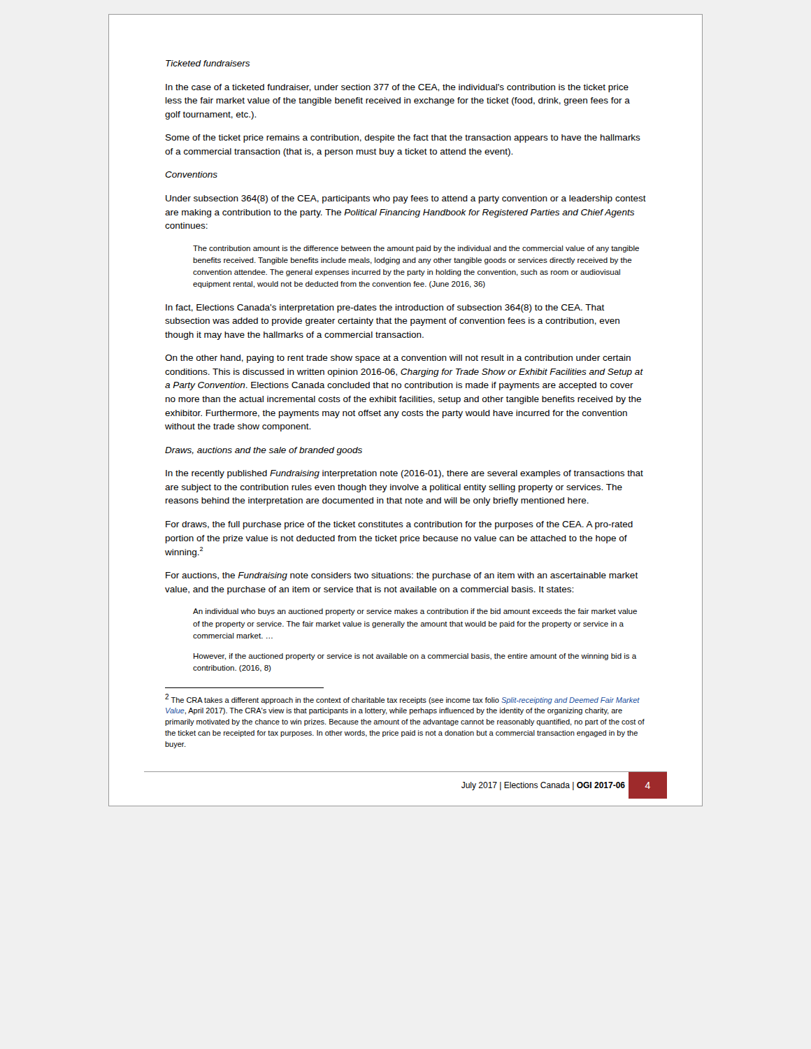Ticketed fundraisers
In the case of a ticketed fundraiser, under section 377 of the CEA, the individual's contribution is the ticket price less the fair market value of the tangible benefit received in exchange for the ticket (food, drink, green fees for a golf tournament, etc.).
Some of the ticket price remains a contribution, despite the fact that the transaction appears to have the hallmarks of a commercial transaction (that is, a person must buy a ticket to attend the event).
Conventions
Under subsection 364(8) of the CEA, participants who pay fees to attend a party convention or a leadership contest are making a contribution to the party. The Political Financing Handbook for Registered Parties and Chief Agents continues:
The contribution amount is the difference between the amount paid by the individual and the commercial value of any tangible benefits received. Tangible benefits include meals, lodging and any other tangible goods or services directly received by the convention attendee. The general expenses incurred by the party in holding the convention, such as room or audiovisual equipment rental, would not be deducted from the convention fee. (June 2016, 36)
In fact, Elections Canada's interpretation pre-dates the introduction of subsection 364(8) to the CEA. That subsection was added to provide greater certainty that the payment of convention fees is a contribution, even though it may have the hallmarks of a commercial transaction.
On the other hand, paying to rent trade show space at a convention will not result in a contribution under certain conditions. This is discussed in written opinion 2016-06, Charging for Trade Show or Exhibit Facilities and Setup at a Party Convention. Elections Canada concluded that no contribution is made if payments are accepted to cover no more than the actual incremental costs of the exhibit facilities, setup and other tangible benefits received by the exhibitor. Furthermore, the payments may not offset any costs the party would have incurred for the convention without the trade show component.
Draws, auctions and the sale of branded goods
In the recently published Fundraising interpretation note (2016-01), there are several examples of transactions that are subject to the contribution rules even though they involve a political entity selling property or services. The reasons behind the interpretation are documented in that note and will be only briefly mentioned here.
For draws, the full purchase price of the ticket constitutes a contribution for the purposes of the CEA. A pro-rated portion of the prize value is not deducted from the ticket price because no value can be attached to the hope of winning.2
For auctions, the Fundraising note considers two situations: the purchase of an item with an ascertainable market value, and the purchase of an item or service that is not available on a commercial basis. It states:
An individual who buys an auctioned property or service makes a contribution if the bid amount exceeds the fair market value of the property or service. The fair market value is generally the amount that would be paid for the property or service in a commercial market. …
However, if the auctioned property or service is not available on a commercial basis, the entire amount of the winning bid is a contribution. (2016, 8)
2 The CRA takes a different approach in the context of charitable tax receipts (see income tax folio Split-receipting and Deemed Fair Market Value, April 2017). The CRA's view is that participants in a lottery, while perhaps influenced by the identity of the organizing charity, are primarily motivated by the chance to win prizes. Because the amount of the advantage cannot be reasonably quantified, no part of the cost of the ticket can be receipted for tax purposes. In other words, the price paid is not a donation but a commercial transaction engaged in by the buyer.
July 2017 | Elections Canada | OGI 2017-06
4